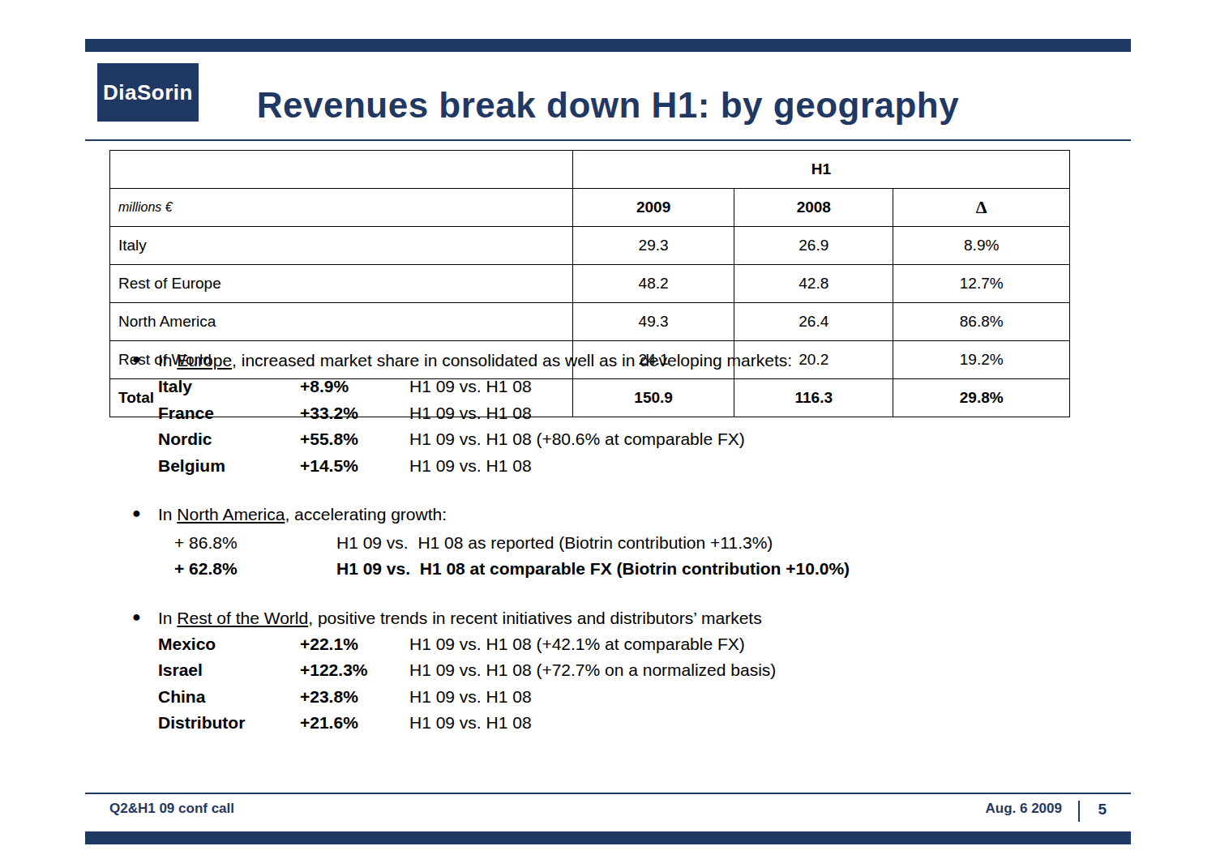DiaSorin
Revenues break down H1: by geography
| | H1 |
| millions € | 2009 | 2008 | Δ |
| Italy | 29.3 | 26.9 | 8.9% |
| Rest of Europe | 48.2 | 42.8 | 12.7% |
| North America | 49.3 | 26.4 | 86.8% |
| Rest of World | 24.1 | 20.2 | 19.2% |
| Total | 150.9 | 116.3 | 29.8% |
● In Europe, increased market share in consolidated as well as in developing markets:
Italy+8.9% H1 09 vs. H1 08
France+33.2% H1 09 vs. H1 08
Nordic+55.8% H1 09 vs. H1 08 (+80.6% at comparable FX)
Belgium+14.5% H1 09 vs. H1 08
● In North America, accelerating growth:
+ 86.8% H1 09 vs. H1 08 as reported (Biotrin contribution +11.3%)
+ 62.8% H1 09 vs. H1 08 at comparable FX (Biotrin contribution +10.0%)
● In Rest of the World, positive trends in recent initiatives and distributors’ markets
Mexico+22.1% H1 09 vs. H1 08 (+42.1% at comparable FX)
Israel+122.3% H1 09 vs. H1 08 (+72.7% on a normalized basis)
China+23.8% H1 09 vs. H1 08
Distributor+21.6% H1 09 vs. H1 08
Q2&H1 09 conf call
Aug. 6 2009
5